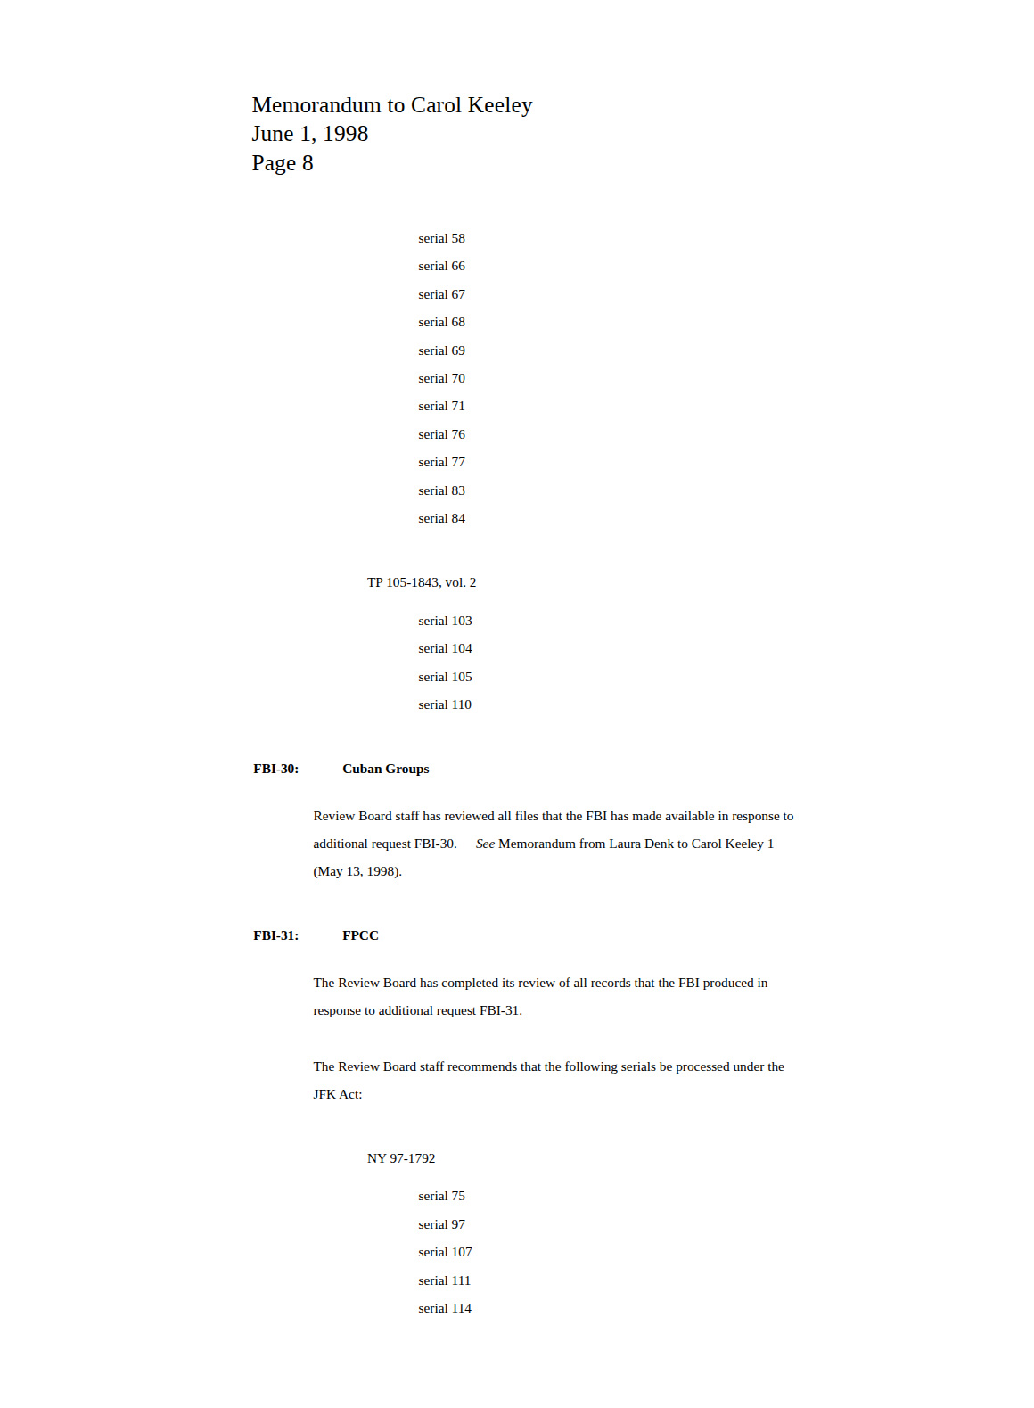Memorandum to Carol Keeley
June 1, 1998
Page 8
serial 58
serial 66
serial 67
serial 68
serial 69
serial 70
serial 71
serial 76
serial 77
serial 83
serial 84
TP 105-1843, vol. 2
serial 103
serial 104
serial 105
serial 110
FBI-30: Cuban Groups
Review Board staff has reviewed all files that the FBI has made available in response to additional request FBI-30. See Memorandum from Laura Denk to Carol Keeley 1 (May 13, 1998).
FBI-31: FPCC
The Review Board has completed its review of all records that the FBI produced in response to additional request FBI-31.
The Review Board staff recommends that the following serials be processed under the JFK Act:
NY 97-1792
serial 75
serial 97
serial 107
serial 111
serial 114